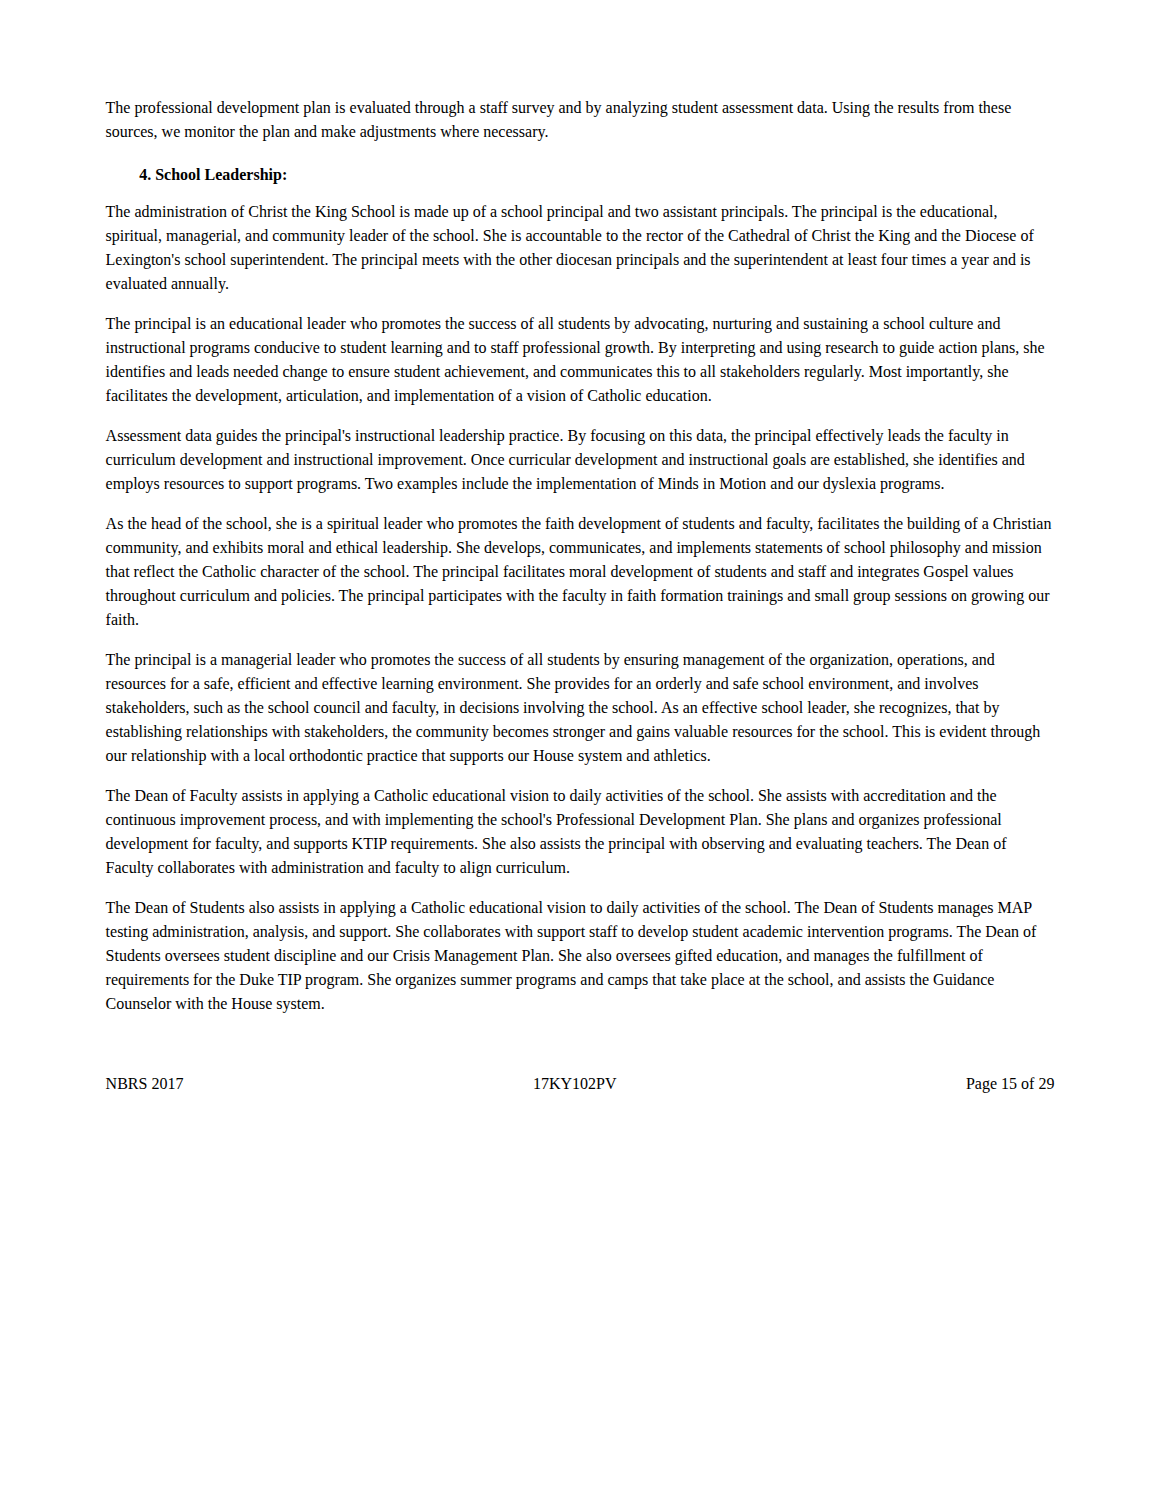The professional development plan is evaluated through a staff survey and by analyzing student assessment data. Using the results from these sources, we monitor the plan and make adjustments where necessary.
4. School Leadership:
The administration of Christ the King School is made up of a school principal and two assistant principals. The principal is the educational, spiritual, managerial, and community leader of the school. She is accountable to the rector of the Cathedral of Christ the King and the Diocese of Lexington's school superintendent. The principal meets with the other diocesan principals and the superintendent at least four times a year and is evaluated annually.
The principal is an educational leader who promotes the success of all students by advocating, nurturing and sustaining a school culture and instructional programs conducive to student learning and to staff professional growth. By interpreting and using research to guide action plans, she identifies and leads needed change to ensure student achievement, and communicates this to all stakeholders regularly. Most importantly, she facilitates the development, articulation, and implementation of a vision of Catholic education.
Assessment data guides the principal's instructional leadership practice. By focusing on this data, the principal effectively leads the faculty in curriculum development and instructional improvement. Once curricular development and instructional goals are established, she identifies and employs resources to support programs. Two examples include the implementation of Minds in Motion and our dyslexia programs.
As the head of the school, she is a spiritual leader who promotes the faith development of students and faculty, facilitates the building of a Christian community, and exhibits moral and ethical leadership. She develops, communicates, and implements statements of school philosophy and mission that reflect the Catholic character of the school. The principal facilitates moral development of students and staff and integrates Gospel values throughout curriculum and policies. The principal participates with the faculty in faith formation trainings and small group sessions on growing our faith.
The principal is a managerial leader who promotes the success of all students by ensuring management of the organization, operations, and resources for a safe, efficient and effective learning environment. She provides for an orderly and safe school environment, and involves stakeholders, such as the school council and faculty, in decisions involving the school. As an effective school leader, she recognizes, that by establishing relationships with stakeholders, the community becomes stronger and gains valuable resources for the school. This is evident through our relationship with a local orthodontic practice that supports our House system and athletics.
The Dean of Faculty assists in applying a Catholic educational vision to daily activities of the school. She assists with accreditation and the continuous improvement process, and with implementing the school's Professional Development Plan. She plans and organizes professional development for faculty, and supports KTIP requirements. She also assists the principal with observing and evaluating teachers. The Dean of Faculty collaborates with administration and faculty to align curriculum.
The Dean of Students also assists in applying a Catholic educational vision to daily activities of the school. The Dean of Students manages MAP testing administration, analysis, and support. She collaborates with support staff to develop student academic intervention programs. The Dean of Students oversees student discipline and our Crisis Management Plan. She also oversees gifted education, and manages the fulfillment of requirements for the Duke TIP program. She organizes summer programs and camps that take place at the school, and assists the Guidance Counselor with the House system.
NBRS 2017 17KY102PV Page 15 of 29